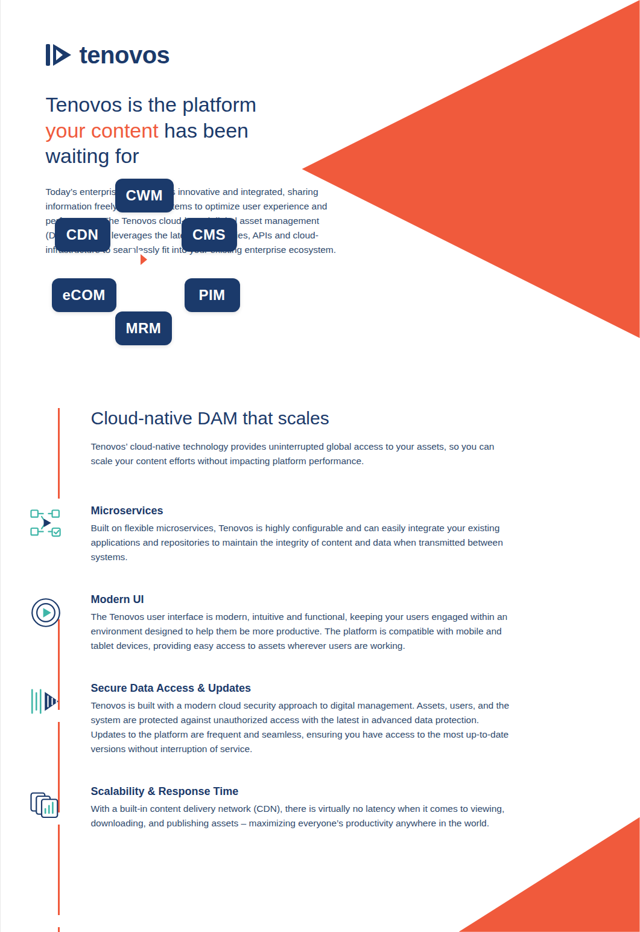tenovos
Tenovos is the platform
your content has been
waiting for
Today’s enterprise tech stack is innovative and integrated, sharing information freely between systems to optimize user experience and performance. The Tenovos cloud-based digital asset management (DAM) platform leverages the latest technologies, APIs and cloud-infrastructure to seamlessly fit into your existing enterprise ecosystem.
CWM
CDN
CMS
eCOM
PIM
MRM
Cloud-native DAM that scales
Tenovos’ cloud-native technology provides uninterrupted global access to your assets, so you can scale your content efforts without impacting platform performance.
Microservices
Built on flexible microservices, Tenovos is highly configurable and can easily integrate your existing applications and repositories to maintain the integrity of content and data when transmitted between systems.
Modern UI
The Tenovos user interface is modern, intuitive and functional, keeping your users engaged within an environment designed to help them be more productive. The platform is compatible with mobile and tablet devices, providing easy access to assets wherever users are working.
Secure Data Access & Updates
Tenovos is built with a modern cloud security approach to digital management. Assets, users, and the system are protected against unauthorized access with the latest in advanced data protection. Updates to the platform are frequent and seamless, ensuring you have access to the most up-to-date versions without interruption of service.
Scalability & Response Time
With a built-in content delivery network (CDN), there is virtually no latency when it comes to viewing, downloading, and publishing assets – maximizing everyone’s productivity anywhere in the world.